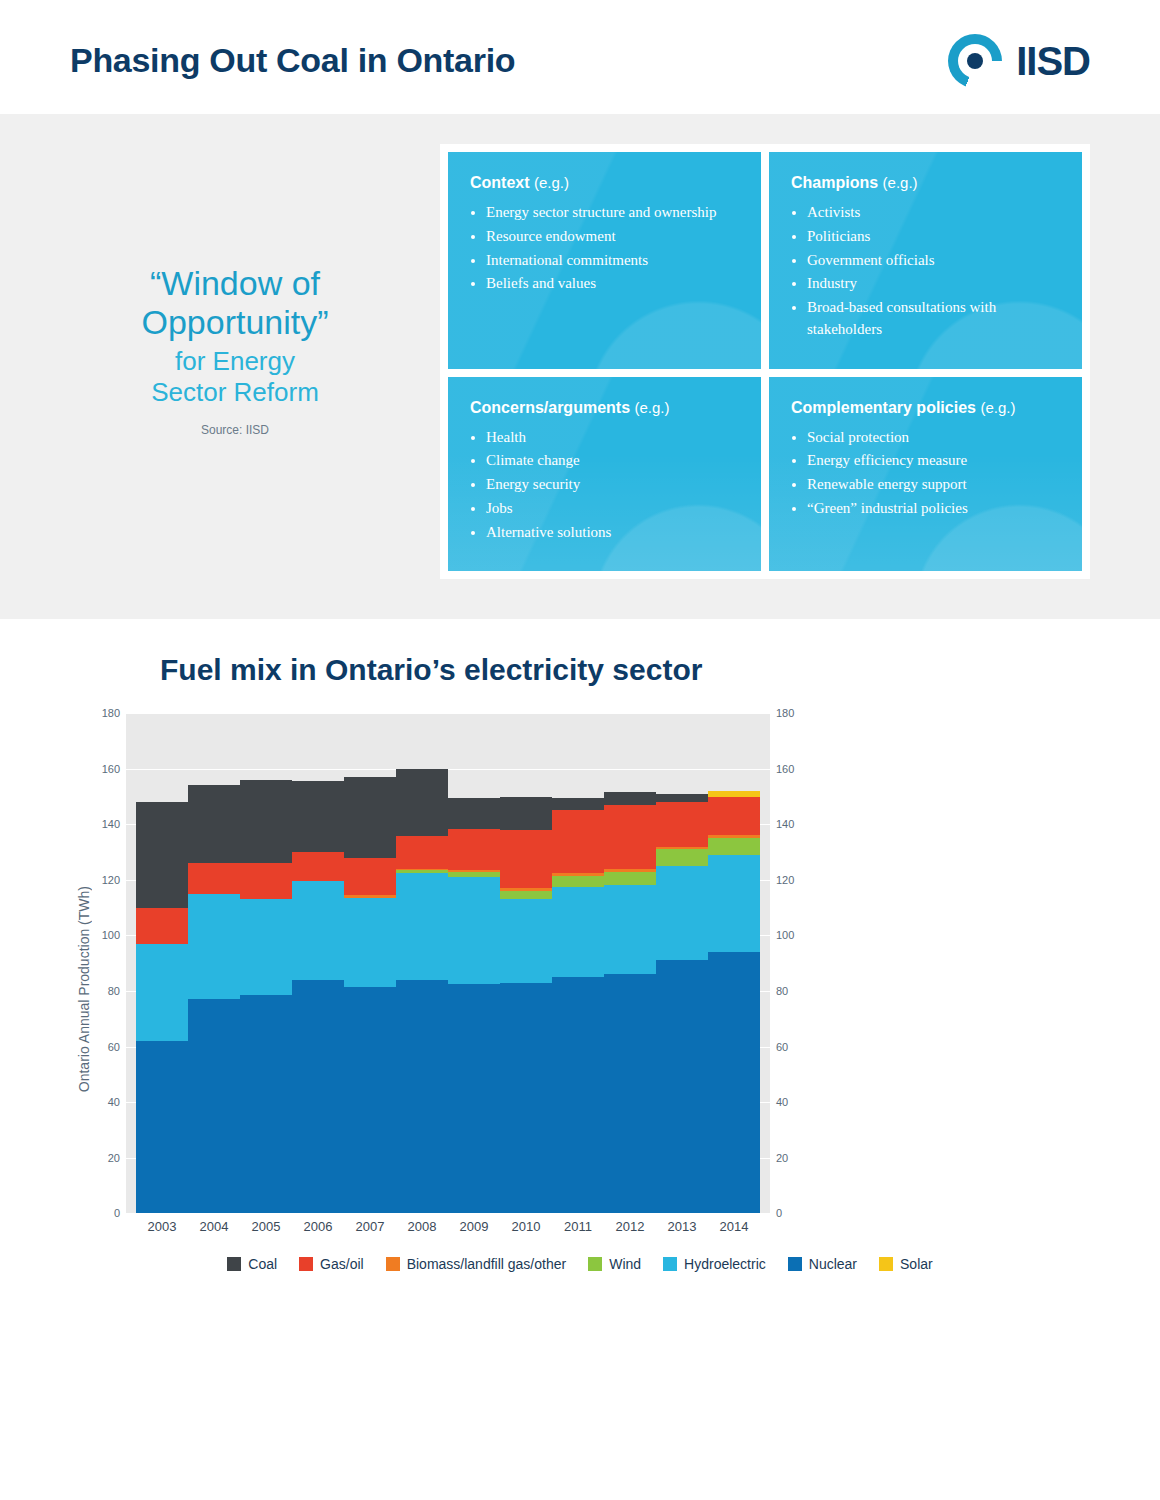Phasing Out Coal in Ontario
IISD
“Window of
Opportunity”
for Energy
Sector Reform
Source: IISD
Context (e.g.)
Energy sector structure and ownership
Resource endowment
International commitments
Beliefs and values
Champions (e.g.)
Activists
Politicians
Government officials
Industry
Broad-based consultations with stakeholders
Concerns/arguments (e.g.)
Health
Climate change
Energy security
Jobs
Alternative solutions
Complementary policies (e.g.)
Social protection
Energy efficiency measure
Renewable energy support
“Green” industrial policies
Fuel mix in Ontario’s electricity sector
Ontario Annual Production (TWh)
180 160 140 120 100 80 60 40 20 0
2003200420052006 2007200820092010 2011201220132014
180 160 140 120 100 80 60 40 20 0
Coal
Gas/oil
Biomass/landfill gas/other
Wind
Hydroelectric
Nuclear
Solar